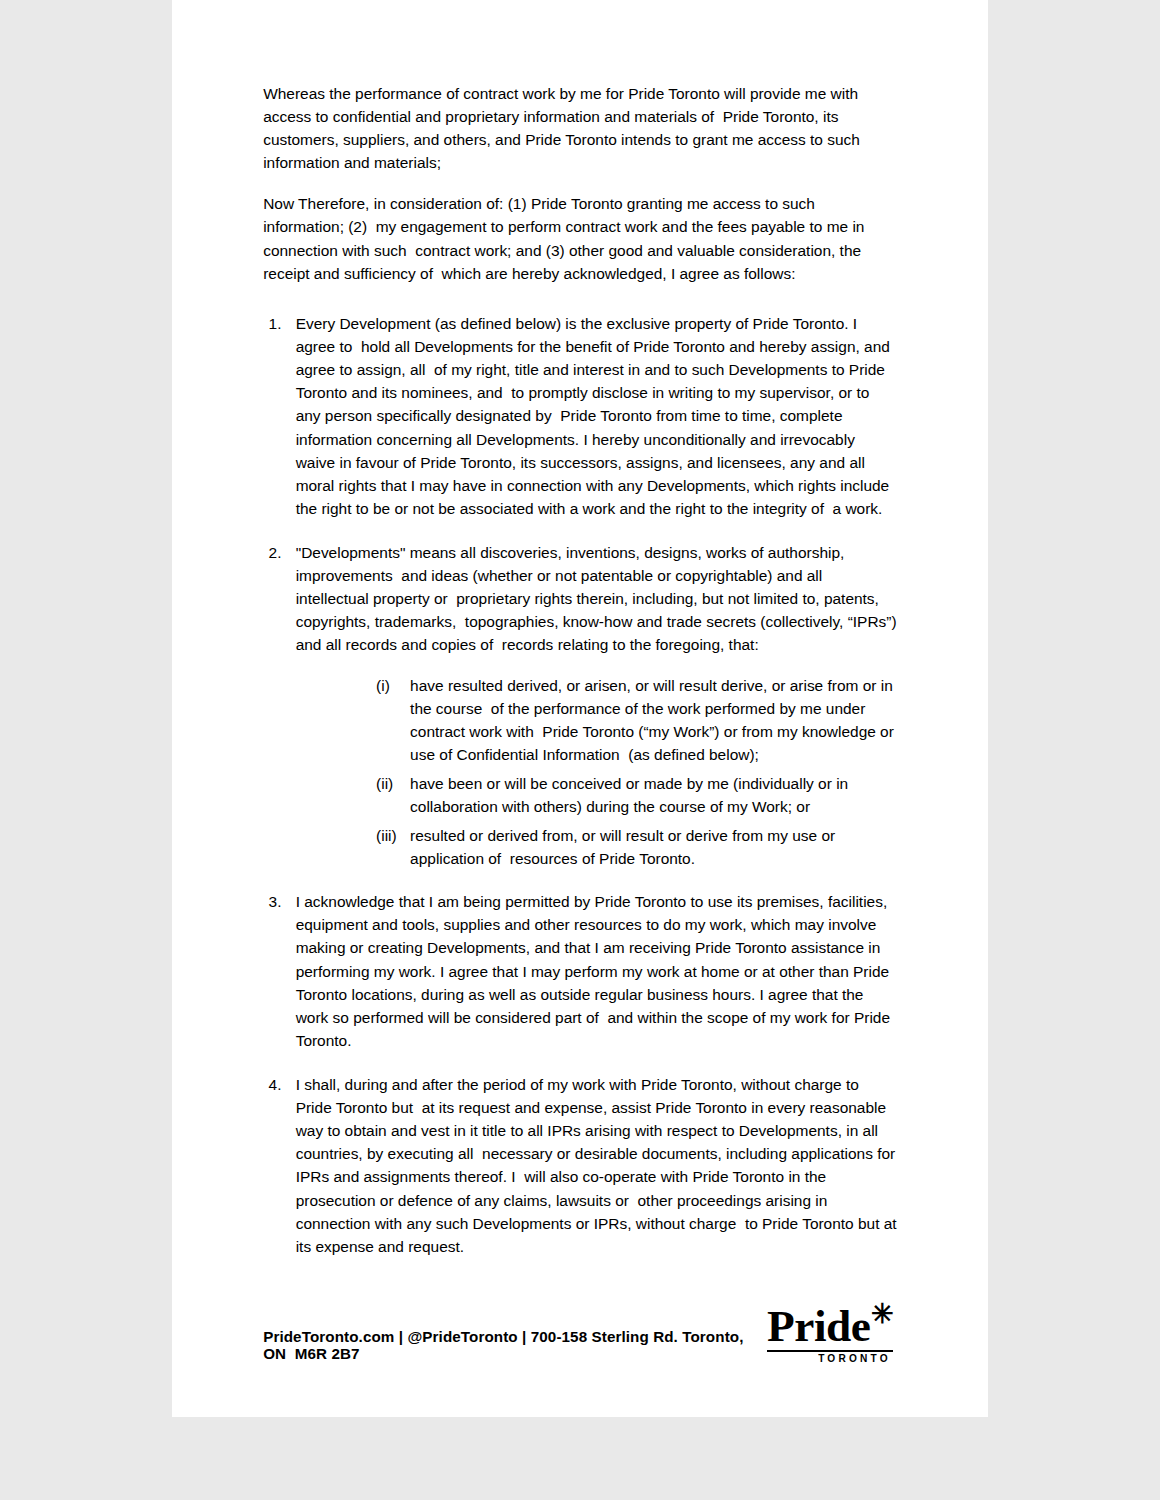Whereas the performance of contract work by me for Pride Toronto will provide me with access to confidential and proprietary information and materials of Pride Toronto, its customers, suppliers, and others, and Pride Toronto intends to grant me access to such information and materials;
Now Therefore, in consideration of: (1) Pride Toronto granting me access to such information; (2) my engagement to perform contract work and the fees payable to me in connection with such contract work; and (3) other good and valuable consideration, the receipt and sufficiency of which are hereby acknowledged, I agree as follows:
Every Development (as defined below) is the exclusive property of Pride Toronto. I agree to hold all Developments for the benefit of Pride Toronto and hereby assign, and agree to assign, all of my right, title and interest in and to such Developments to Pride Toronto and its nominees, and to promptly disclose in writing to my supervisor, or to any person specifically designated by Pride Toronto from time to time, complete information concerning all Developments. I hereby unconditionally and irrevocably waive in favour of Pride Toronto, its successors, assigns, and licensees, any and all moral rights that I may have in connection with any Developments, which rights include the right to be or not be associated with a work and the right to the integrity of a work.
"Developments" means all discoveries, inventions, designs, works of authorship, improvements and ideas (whether or not patentable or copyrightable) and all intellectual property or proprietary rights therein, including, but not limited to, patents, copyrights, trademarks, topographies, know-how and trade secrets (collectively, “IPRs”) and all records and copies of records relating to the foregoing, that:
(i) have resulted derived, or arisen, or will result derive, or arise from or in the course of the performance of the work performed by me under contract work with Pride Toronto (“my Work”) or from my knowledge or use of Confidential Information (as defined below);
(ii) have been or will be conceived or made by me (individually or in collaboration with others) during the course of my Work; or
(iii) resulted or derived from, or will result or derive from my use or application of resources of Pride Toronto.
I acknowledge that I am being permitted by Pride Toronto to use its premises, facilities, equipment and tools, supplies and other resources to do my work, which may involve making or creating Developments, and that I am receiving Pride Toronto assistance in performing my work. I agree that I may perform my work at home or at other than Pride Toronto locations, during as well as outside regular business hours. I agree that the work so performed will be considered part of and within the scope of my work for Pride Toronto.
I shall, during and after the period of my work with Pride Toronto, without charge to Pride Toronto but at its request and expense, assist Pride Toronto in every reasonable way to obtain and vest in it title to all IPRs arising with respect to Developments, in all countries, by executing all necessary or desirable documents, including applications for IPRs and assignments thereof. I will also co-operate with Pride Toronto in the prosecution or defence of any claims, lawsuits or other proceedings arising in connection with any such Developments or IPRs, without charge to Pride Toronto but at its expense and request.
PrideToronto.com | @PrideToronto | 700-158 Sterling Rd. Toronto, ON M6R 2B7
Pride✳
TORONTO